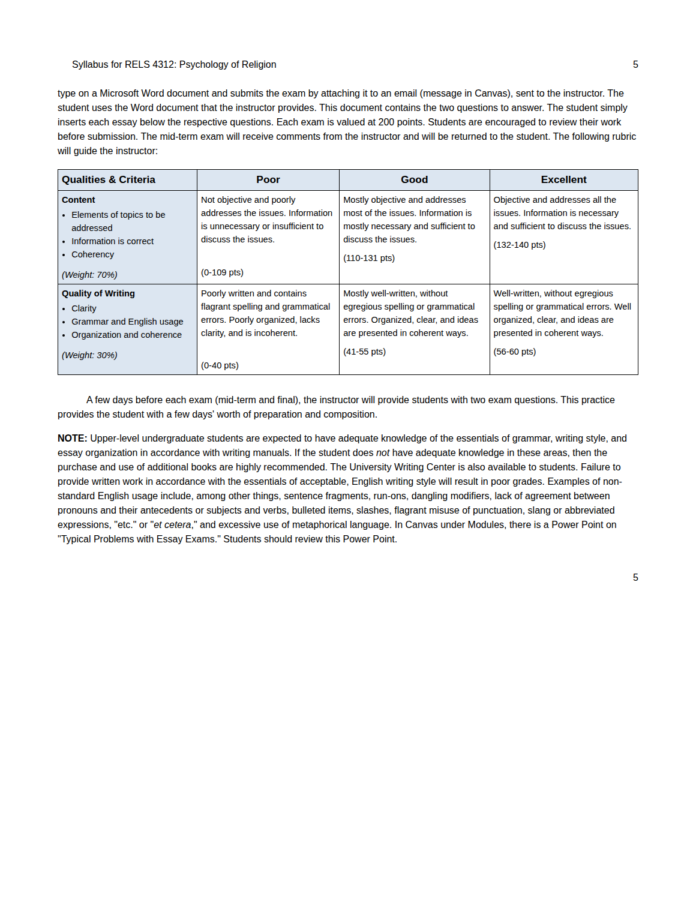Syllabus for RELS 4312: Psychology of Religion 5
type on a Microsoft Word document and submits the exam by attaching it to an email (message in Canvas), sent to the instructor. The student uses the Word document that the instructor provides. This document contains the two questions to answer. The student simply inserts each essay below the respective questions. Each exam is valued at 200 points. Students are encouraged to review their work before submission. The mid-term exam will receive comments from the instructor and will be returned to the student. The following rubric will guide the instructor:
| Qualities & Criteria | Poor | Good | Excellent |
| --- | --- | --- | --- |
| Content Elements of topics to be addressed Information is correct Coherency (Weight: 70%) | Not objective and poorly addresses the issues. Information is unnecessary or insufficient to discuss the issues. (0-109 pts) | Mostly objective and addresses most of the issues. Information is mostly necessary and sufficient to discuss the issues. (110-131 pts) | Objective and addresses all the issues. Information is necessary and sufficient to discuss the issues. (132-140 pts) |
| Quality of Writing Clarity Grammar and English usage Organization and coherence (Weight: 30%) | Poorly written and contains flagrant spelling and grammatical errors. Poorly organized, lacks clarity, and is incoherent. (0-40 pts) | Mostly well-written, without egregious spelling or grammatical errors. Organized, clear, and ideas are presented in coherent ways. (41-55 pts) | Well-written, without egregious spelling or grammatical errors. Well organized, clear, and ideas are presented in coherent ways. (56-60 pts) |
A few days before each exam (mid-term and final), the instructor will provide students with two exam questions. This practice provides the student with a few days' worth of preparation and composition.
NOTE: Upper-level undergraduate students are expected to have adequate knowledge of the essentials of grammar, writing style, and essay organization in accordance with writing manuals. If the student does not have adequate knowledge in these areas, then the purchase and use of additional books are highly recommended. The University Writing Center is also available to students. Failure to provide written work in accordance with the essentials of acceptable, English writing style will result in poor grades. Examples of non-standard English usage include, among other things, sentence fragments, run-ons, dangling modifiers, lack of agreement between pronouns and their antecedents or subjects and verbs, bulleted items, slashes, flagrant misuse of punctuation, slang or abbreviated expressions, "etc." or "et cetera," and excessive use of metaphorical language. In Canvas under Modules, there is a Power Point on "Typical Problems with Essay Exams." Students should review this Power Point.
5